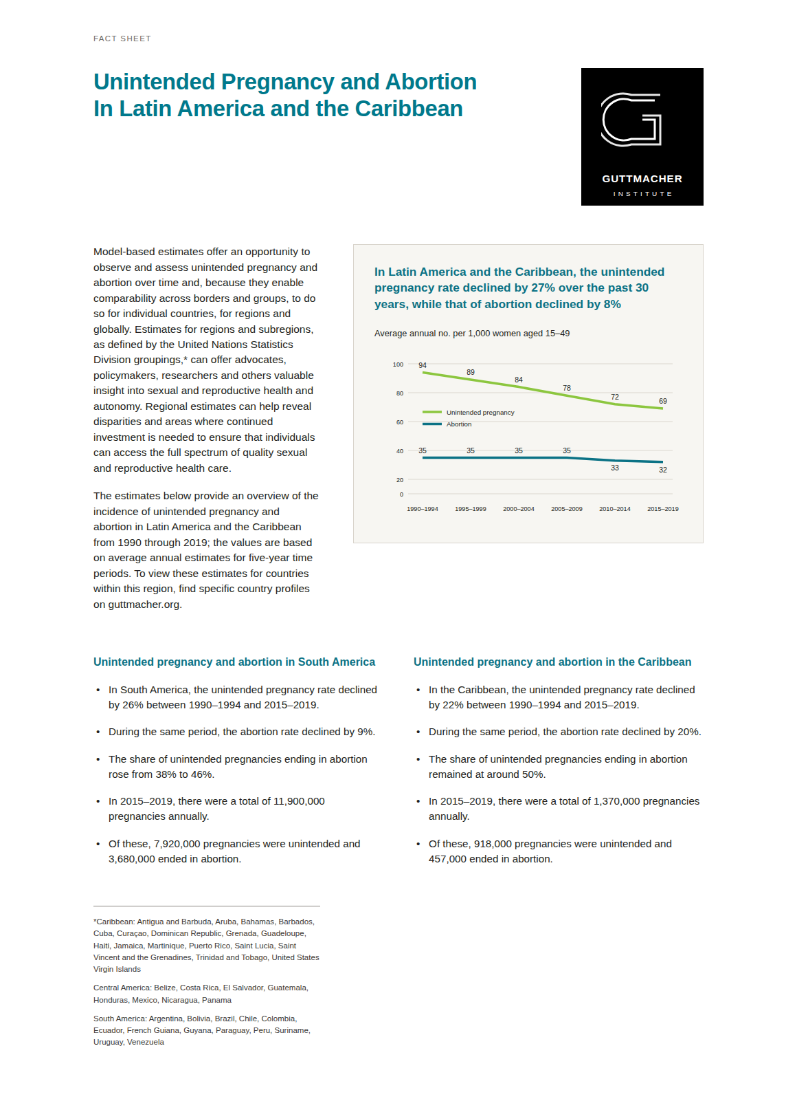Fact Sheet
Unintended Pregnancy and Abortion
In Latin America and the Caribbean
GUTTMACHER
INSTITUTE
Model-based estimates offer an opportunity to observe and assess unintended pregnancy and abortion over time and, because they enable comparability across borders and groups, to do so for individual countries, for regions and globally. Estimates for regions and subregions, as defined by the United Nations Statistics Division groupings,* can offer advocates, policymakers, researchers and others valuable insight into sexual and reproductive health and autonomy. Regional estimates can help reveal disparities and areas where continued investment is needed to ensure that individuals can access the full spectrum of quality sexual and reproductive health care.
The estimates below provide an overview of the incidence of unintended pregnancy and abortion in Latin America and the Caribbean from 1990 through 2019; the values are based on average annual estimates for five-year time periods. To view these estimates for countries within this region, find specific country profiles on guttmacher.org.
In Latin America and the Caribbean, the unintended pregnancy rate declined by 27% over the past 30 years, while that of abortion declined by 8%
Average annual no. per 1,000 women aged 15–49
100 80 60 40 20 0 94 89 84 78 72 69 35 35 35 35 33 32 Unintended pregnancy Abortion 1990–1994 1995–1999 2000–2004 2005–2009 2010–2014 2015–2019
Unintended pregnancy and abortion in South America
In South America, the unintended pregnancy rate declined by 26% between 1990–1994 and 2015–2019.
During the same period, the abortion rate declined by 9%.
The share of unintended pregnancies ending in abortion rose from 38% to 46%.
In 2015–2019, there were a total of 11,900,000 pregnancies annually.
Of these, 7,920,000 pregnancies were unintended and 3,680,000 ended in abortion.
Unintended pregnancy and abortion in the Caribbean
In the Caribbean, the unintended pregnancy rate declined by 22% between 1990–1994 and 2015–2019.
During the same period, the abortion rate declined by 20%.
The share of unintended pregnancies ending in abortion remained at around 50%.
In 2015–2019, there were a total of 1,370,000 pregnancies annually.
Of these, 918,000 pregnancies were unintended and 457,000 ended in abortion.
*Caribbean: Antigua and Barbuda, Aruba, Bahamas, Barbados, Cuba, Curaçao, Dominican Republic, Grenada, Guadeloupe, Haiti, Jamaica, Martinique, Puerto Rico, Saint Lucia, Saint Vincent and the Grenadines, Trinidad and Tobago, United States Virgin Islands
Central America: Belize, Costa Rica, El Salvador, Guatemala, Honduras, Mexico, Nicaragua, Panama
South America: Argentina, Bolivia, Brazil, Chile, Colombia, Ecuador, French Guiana, Guyana, Paraguay, Peru, Suriname, Uruguay, Venezuela